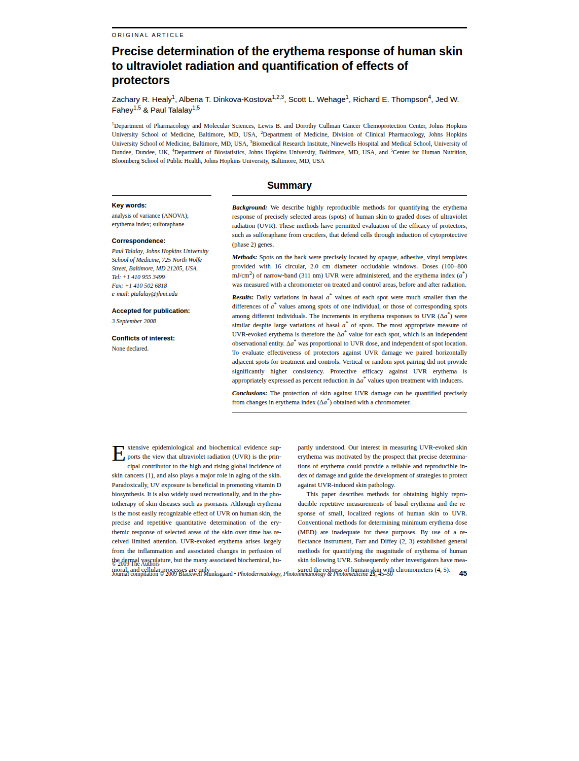Original Article
Precise determination of the erythema response of human skin to ultraviolet radiation and quantification of effects of protectors
Zachary R. Healy1, Albena T. Dinkova-Kostova1,2,3, Scott L. Wehage1, Richard E. Thompson4, Jed W. Fahey1,5 & Paul Talalay1,5
1Department of Pharmacology and Molecular Sciences, Lewis B. and Dorothy Cullman Cancer Chemoprotection Center, Johns Hopkins University School of Medicine, Baltimore, MD, USA, 2Department of Medicine, Division of Clinical Pharmacology, Johns Hopkins University School of Medicine, Baltimore, MD, USA, 3Biomedical Research Institute, Ninewells Hospital and Medical School, University of Dundee, Dundee, UK, 4Department of Biostatistics, Johns Hopkins University, Baltimore, MD, USA, and 5Center for Human Nutrition, Bloomberg School of Public Health, Johns Hopkins University, Baltimore, MD, USA
Summary
Key words:
analysis of variance (ANOVA); erythema index; sulforaphane
Correspondence:
Paul Talalay, Johns Hopkins University School of Medicine, 725 North Wolfe Street, Baltimore, MD 21205, USA.
Tel: +1 410 955 3499
Fax: +1 410 502 6818
e-mail: ptalalay@jhmi.edu
Accepted for publication:
3 September 2008
Conflicts of interest:
None declared.
Background: We describe highly reproducible methods for quantifying the erythema response of precisely selected areas (spots) of human skin to graded doses of ultraviolet radiation (UVR). These methods have permitted evaluation of the efficacy of protectors, such as sulforaphane from crucifers, that defend cells through induction of cytoprotective (phase 2) genes.
Methods: Spots on the back were precisely located by opaque, adhesive, vinyl templates provided with 16 circular, 2.0 cm diameter occludable windows. Doses (100−800 mJ/cm2) of narrow-band (311 nm) UVR were administered, and the erythema index (a*) was measured with a chromometer on treated and control areas, before and after radiation.
Results: Daily variations in basal a* values of each spot were much smaller than the differences of a* values among spots of one individual, or those of corresponding spots among different individuals. The increments in erythema responses to UVR (Δa*) were similar despite large variations of basal a* of spots. The most appropriate measure of UVR-evoked erythema is therefore the Δa* value for each spot, which is an independent observational entity. Δa* was proportional to UVR dose, and independent of spot location. To evaluate effectiveness of protectors against UVR damage we paired horizontally adjacent spots for treatment and controls. Vertical or random spot pairing did not provide significantly higher consistency. Protective efficacy against UVR erythema is appropriately expressed as percent reduction in Δa* values upon treatment with inducers.
Conclusions: The protection of skin against UVR damage can be quantified precisely from changes in erythema index (Δa*) obtained with a chromometer.
Extensive epidemiological and biochemical evidence supports the view that ultraviolet radiation (UVR) is the principal contributor to the high and rising global incidence of skin cancers (1), and also plays a major role in aging of the skin. Paradoxically, UV exposure is beneficial in promoting vitamin D biosynthesis. It is also widely used recreationally, and in the phototherapy of skin diseases such as psoriasis. Although erythema is the most easily recognizable effect of UVR on human skin, the precise and repetitive quantitative determination of the erythemic response of selected areas of the skin over time has received limited attention. UVR-evoked erythema arises largely from the inflammation and associated changes in perfusion of the dermal vasculature, but the many associated biochemical, humoral, and cellular processes are only
partly understood. Our interest in measuring UVR-evoked skin erythema was motivated by the prospect that precise determinations of erythema could provide a reliable and reproducible index of damage and guide the development of strategies to protect against UVR-induced skin pathology.
This paper describes methods for obtaining highly reproducible repetitive measurements of basal erythema and the response of small, localized regions of human skin to UVR. Conventional methods for determining minimum erythema dose (MED) are inadequate for these purposes. By use of a reflectance instrument, Farr and Diffey (2, 3) established general methods for quantifying the magnitude of erythema of human skin following UVR. Subsequently other investigators have measured the redness of human skin with chromometers (4, 5).
© 2009 The Authors
Journal compilation © 2009 Blackwell Munksgaard • Photodermatology, Photoimmunology & Photomedicine 25, 45–50 45